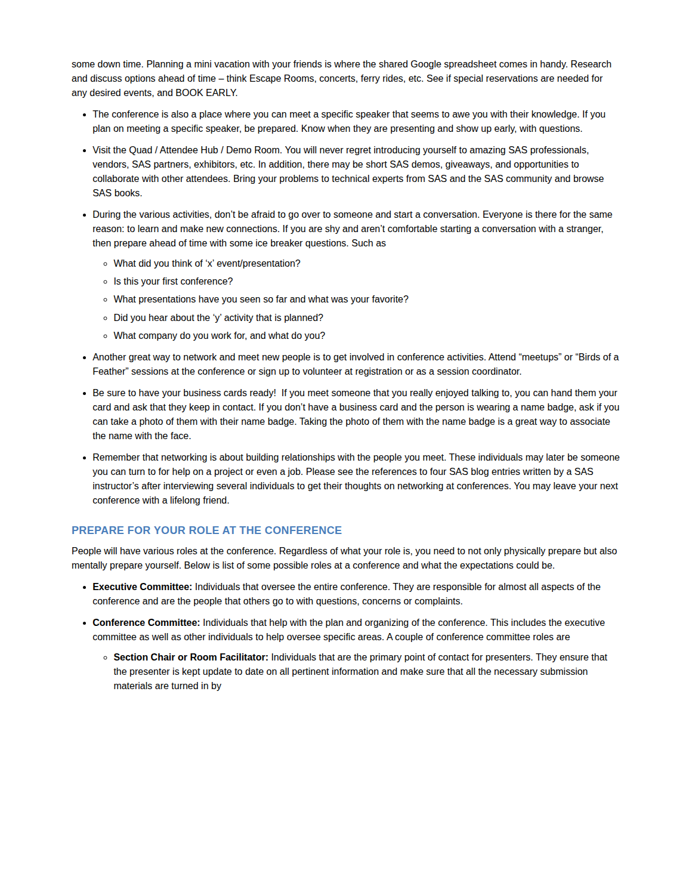some down time. Planning a mini vacation with your friends is where the shared Google spreadsheet comes in handy. Research and discuss options ahead of time – think Escape Rooms, concerts, ferry rides, etc. See if special reservations are needed for any desired events, and BOOK EARLY.
The conference is also a place where you can meet a specific speaker that seems to awe you with their knowledge. If you plan on meeting a specific speaker, be prepared. Know when they are presenting and show up early, with questions.
Visit the Quad / Attendee Hub / Demo Room. You will never regret introducing yourself to amazing SAS professionals, vendors, SAS partners, exhibitors, etc. In addition, there may be short SAS demos, giveaways, and opportunities to collaborate with other attendees. Bring your problems to technical experts from SAS and the SAS community and browse SAS books.
During the various activities, don’t be afraid to go over to someone and start a conversation. Everyone is there for the same reason: to learn and make new connections. If you are shy and aren’t comfortable starting a conversation with a stranger, then prepare ahead of time with some ice breaker questions. Such as
What did you think of ‘x’ event/presentation?
Is this your first conference?
What presentations have you seen so far and what was your favorite?
Did you hear about the ‘y’ activity that is planned?
What company do you work for, and what do you?
Another great way to network and meet new people is to get involved in conference activities. Attend “meetups” or “Birds of a Feather” sessions at the conference or sign up to volunteer at registration or as a session coordinator.
Be sure to have your business cards ready! If you meet someone that you really enjoyed talking to, you can hand them your card and ask that they keep in contact. If you don’t have a business card and the person is wearing a name badge, ask if you can take a photo of them with their name badge. Taking the photo of them with the name badge is a great way to associate the name with the face.
Remember that networking is about building relationships with the people you meet. These individuals may later be someone you can turn to for help on a project or even a job. Please see the references to four SAS blog entries written by a SAS instructor’s after interviewing several individuals to get their thoughts on networking at conferences. You may leave your next conference with a lifelong friend.
Prepare for Your Role at the Conference
People will have various roles at the conference. Regardless of what your role is, you need to not only physically prepare but also mentally prepare yourself. Below is list of some possible roles at a conference and what the expectations could be.
Executive Committee: Individuals that oversee the entire conference. They are responsible for almost all aspects of the conference and are the people that others go to with questions, concerns or complaints.
Conference Committee: Individuals that help with the plan and organizing of the conference. This includes the executive committee as well as other individuals to help oversee specific areas. A couple of conference committee roles are
Section Chair or Room Facilitator: Individuals that are the primary point of contact for presenters. They ensure that the presenter is kept update to date on all pertinent information and make sure that all the necessary submission materials are turned in by